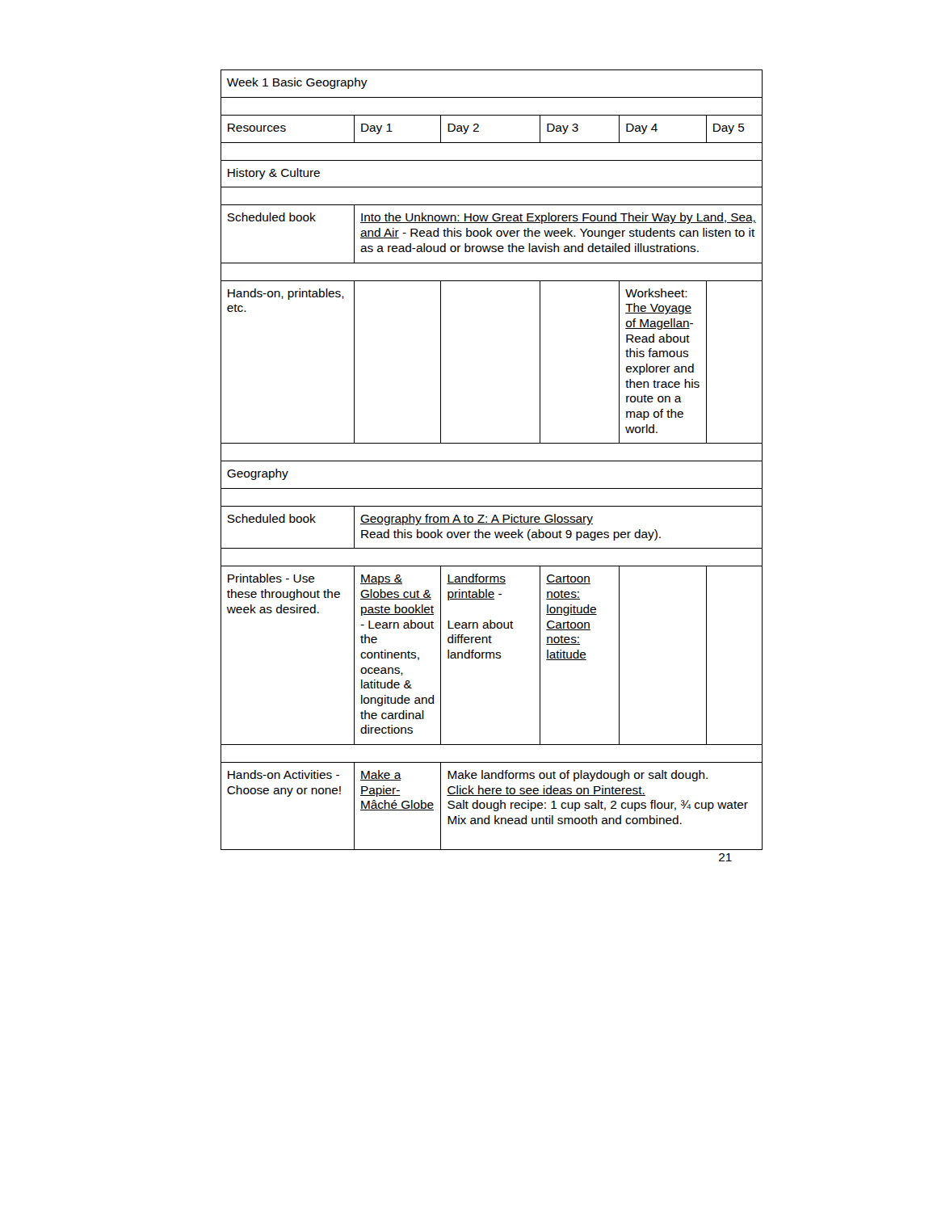| Week 1 Basic Geography |
| Resources | Day 1 | Day 2 | Day 3 | Day 4 | Day 5 |
| History & Culture |
| Scheduled book | Into the Unknown: How Great Explorers Found Their Way by Land, Sea, and Air - Read this book over the week. Younger students can listen to it as a read-aloud or browse the lavish and detailed illustrations. |
| Hands-on, printables, etc. | | | | Worksheet: The Voyage of Magellan - Read about this famous explorer and then trace his route on a map of the world. | |
| Geography |
| Scheduled book | Geography from A to Z: A Picture Glossary Read this book over the week (about 9 pages per day). |
| Printables - Use these throughout the week as desired. | Maps & Globes cut & paste booklet - Learn about the continents, oceans, latitude & longitude and the cardinal directions | Landforms printable - Learn about different landforms | Cartoon notes: longitude Cartoon notes: latitude | | |
| Hands-on Activities - Choose any or none! | Make a Papier-Mâché Globe | Make landforms out of playdough or salt dough. Click here to see ideas on Pinterest. Salt dough recipe: 1 cup salt, 2 cups flour, ¾ cup water Mix and knead until smooth and combined. |
21